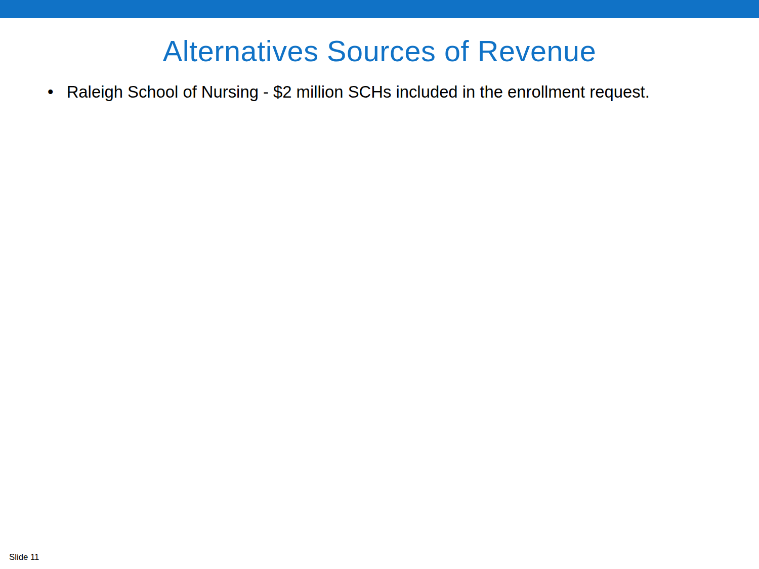Alternatives Sources of Revenue
Raleigh School of Nursing - $2 million SCHs included in the enrollment request.
Slide 11